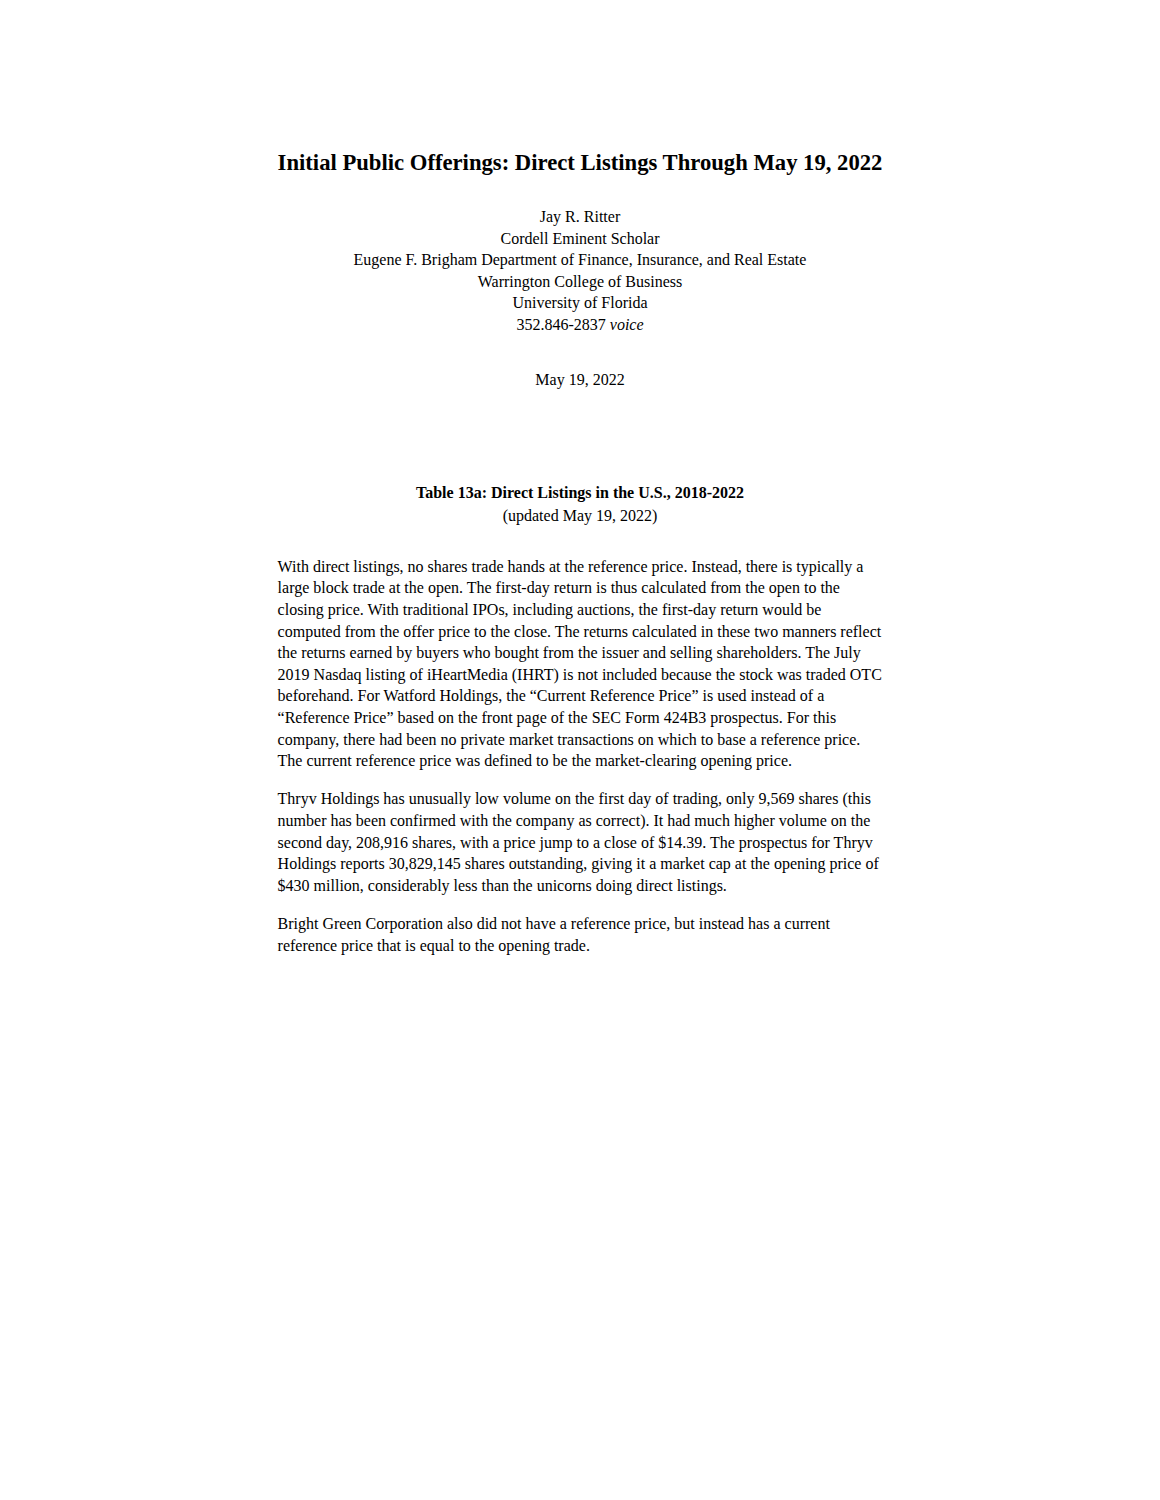Initial Public Offerings: Direct Listings Through May 19, 2022
Jay R. Ritter
Cordell Eminent Scholar
Eugene F. Brigham Department of Finance, Insurance, and Real Estate
Warrington College of Business
University of Florida
352.846-2837 voice
May 19, 2022
Table 13a: Direct Listings in the U.S., 2018-2022
(updated May 19, 2022)
With direct listings, no shares trade hands at the reference price. Instead, there is typically a large block trade at the open. The first-day return is thus calculated from the open to the closing price. With traditional IPOs, including auctions, the first-day return would be computed from the offer price to the close. The returns calculated in these two manners reflect the returns earned by buyers who bought from the issuer and selling shareholders. The July 2019 Nasdaq listing of iHeartMedia (IHRT) is not included because the stock was traded OTC beforehand. For Watford Holdings, the “Current Reference Price” is used instead of a “Reference Price” based on the front page of the SEC Form 424B3 prospectus. For this company, there had been no private market transactions on which to base a reference price. The current reference price was defined to be the market-clearing opening price.
Thryv Holdings has unusually low volume on the first day of trading, only 9,569 shares (this number has been confirmed with the company as correct). It had much higher volume on the second day, 208,916 shares, with a price jump to a close of $14.39. The prospectus for Thryv Holdings reports 30,829,145 shares outstanding, giving it a market cap at the opening price of $430 million, considerably less than the unicorns doing direct listings.
Bright Green Corporation also did not have a reference price, but instead has a current reference price that is equal to the opening trade.